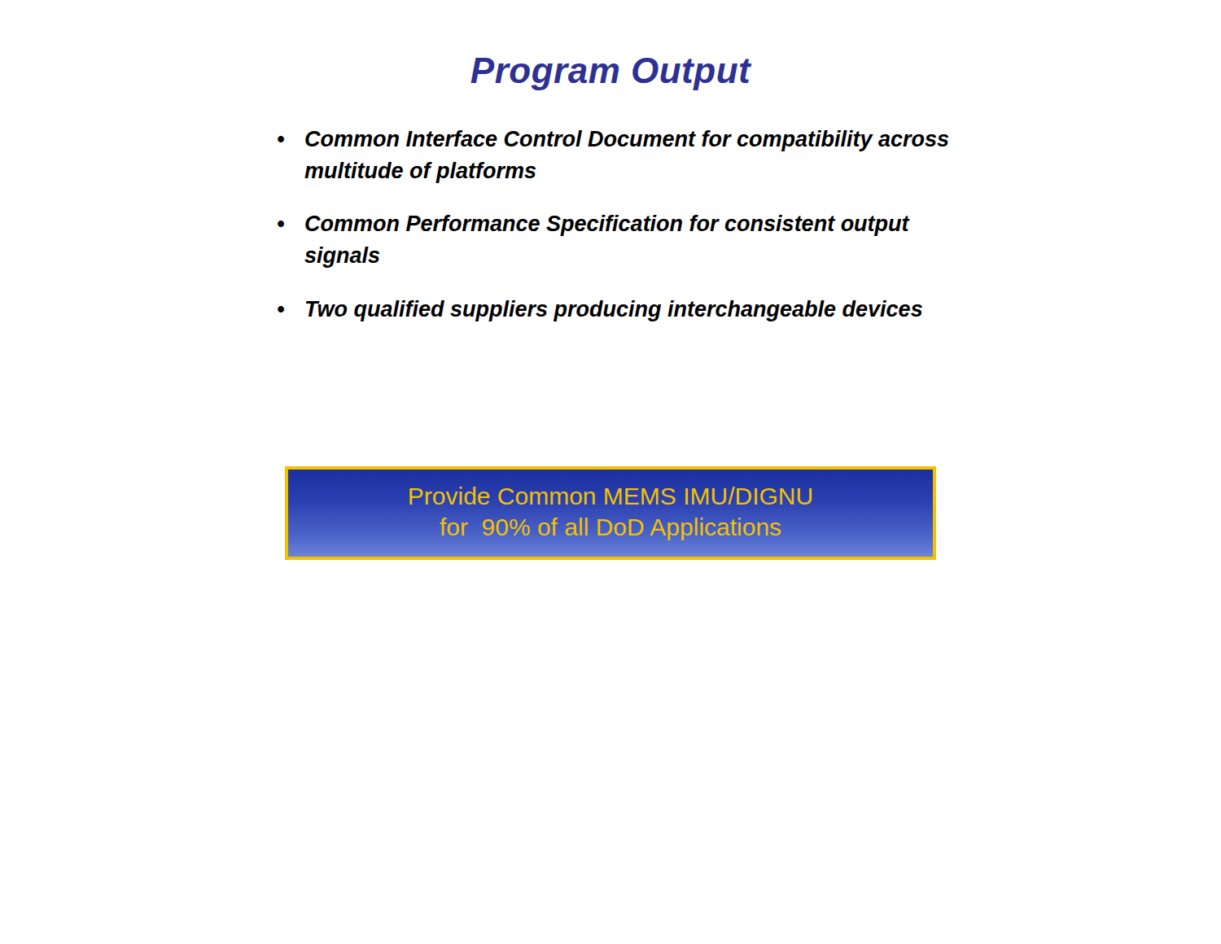Program Output
Common Interface Control Document for compatibility across multitude of platforms
Common Performance Specification for consistent output signals
Two qualified suppliers producing interchangeable devices
Provide Common MEMS IMU/DIGNU
for 90% of all DoD Applications